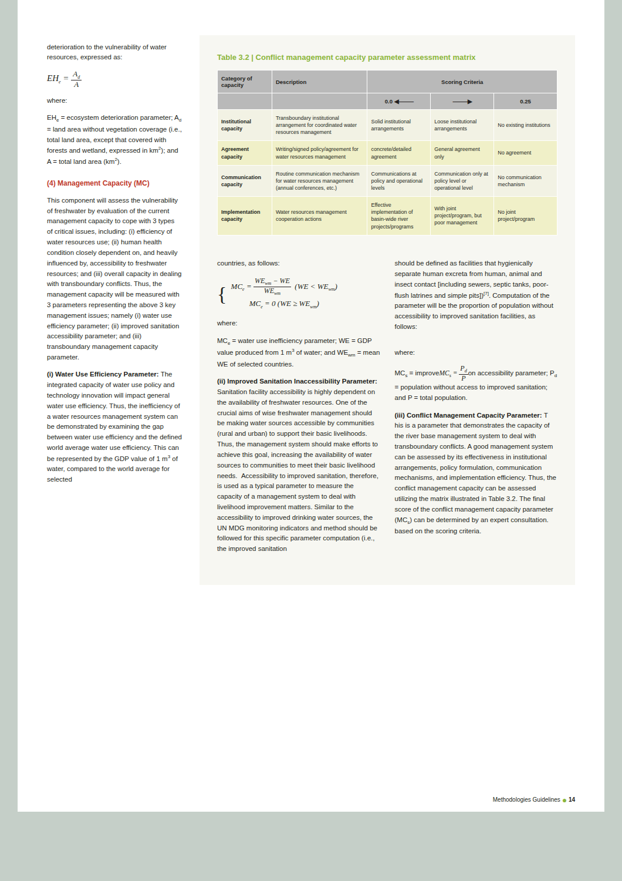deterioration to the vulnerability of water resources, expressed as:
EHe = Ad A
where:
EHe = ecosystem deterioration parameter; Ad = land area without vegetation coverage (i.e., total land area, except that covered with forests and wetland, expressed in km2); and A = total land area (km2).
(4) Management Capacity (MC)
This component will assess the vulnerability of freshwater by evaluation of the current management capacity to cope with 3 types of critical issues, including: (i) efficiency of water resources use; (ii) human health condition closely dependent on, and heavily influenced by, accessibility to freshwater resources; and (iii) overall capacity in dealing with transboundary conflicts. Thus, the management capacity will be measured with 3 parameters representing the above 3 key management issues; namely (i) water use efficiency parameter; (ii) improved sanitation accessibility parameter; and (iii) transboundary management capacity parameter.
(i) Water Use Efficiency Parameter: The integrated capacity of water use policy and technology innovation will impact general water use efficiency. Thus, the inefficiency of a water resources management system can be demonstrated by examining the gap between water use efficiency and the defined world average water use efficiency. This can be represented by the GDP value of 1 m3 of water, compared to the world average for selected
Table 3.2 | Conflict management capacity parameter assessment matrix
| Category of capacity | Description | Scoring Criteria |
| --- | --- | --- |
| | | 0.0 ◀——— | ———▶ | 0.25 |
| Institutional capacity | Transboundary institutional arrangement for coordinated water resources management | Solid institutional arrangements | Loose institutional arrangements | No existing institutions |
| Agreement capacity | Writing/signed policy/agreement for water resources management | concrete/detailed agreement | General agreement only | No agreement |
| Communication capacity | Routine communication mechanism for water resources management (annual conferences, etc.) | Communications at policy and operational levels | Communication only at policy level or operational level | No communication mechanism |
| Implementation capacity | Water resources management cooperation actions | Effective implementation of basin-wide river projects/programs | With joint project/program, but poor management | No joint project/program |
countries, as follows:
{
MCe = WEwm − WE WEwm (WE < WEwm)
MCe = 0 (WE ≥ WEwm)
where:
MCe = water use inefficiency parameter; WE = GDP value produced from 1 m3 of water; and WEwm = mean WE of selected countries.
(ii) Improved Sanitation Inaccessibility Parameter: Sanitation facility accessibility is highly dependent on the availability of freshwater resources. One of the crucial aims of wise freshwater management should be making water sources accessible by communities (rural and urban) to support their basic livelihoods. Thus, the management system should make efforts to achieve this goal, increasing the availability of water sources to communities to meet their basic livelihood needs. Accessibility to improved sanitation, therefore, is used as a typical parameter to measure the capacity of a management system to deal with livelihood improvement matters. Similar to the accessibility to improved drinking water sources, the UN MDG monitoring indicators and method should be followed for this specific parameter computation (i.e., the improved sanitation
should be defined as facilities that hygienically separate human excreta from human, animal and insect contact [including sewers, septic tanks, poor-flush latrines and simple pits])[7]. Computation of the parameter will be the proportion of population without accessibility to improved sanitation facilities, as follows:
where:
MCs = improveMCs = Pd Pon accessibility parameter; Pd = population without access to improved sanitation; and P = total population.
(iii) Conflict Management Capacity Parameter: T his is a parameter that demonstrates the capacity of the river base management system to deal with transboundary conflicts. A good management system can be assessed by its effectiveness in institutional arrangements, policy formulation, communication mechanisms, and implementation efficiency. Thus, the conflict management capacity can be assessed utilizing the matrix illustrated in Table 3.2. The final score of the conflict management capacity parameter (MCs) can be determined by an expert consultation. based on the scoring criteria.
Methodologies Guidelines ● 14